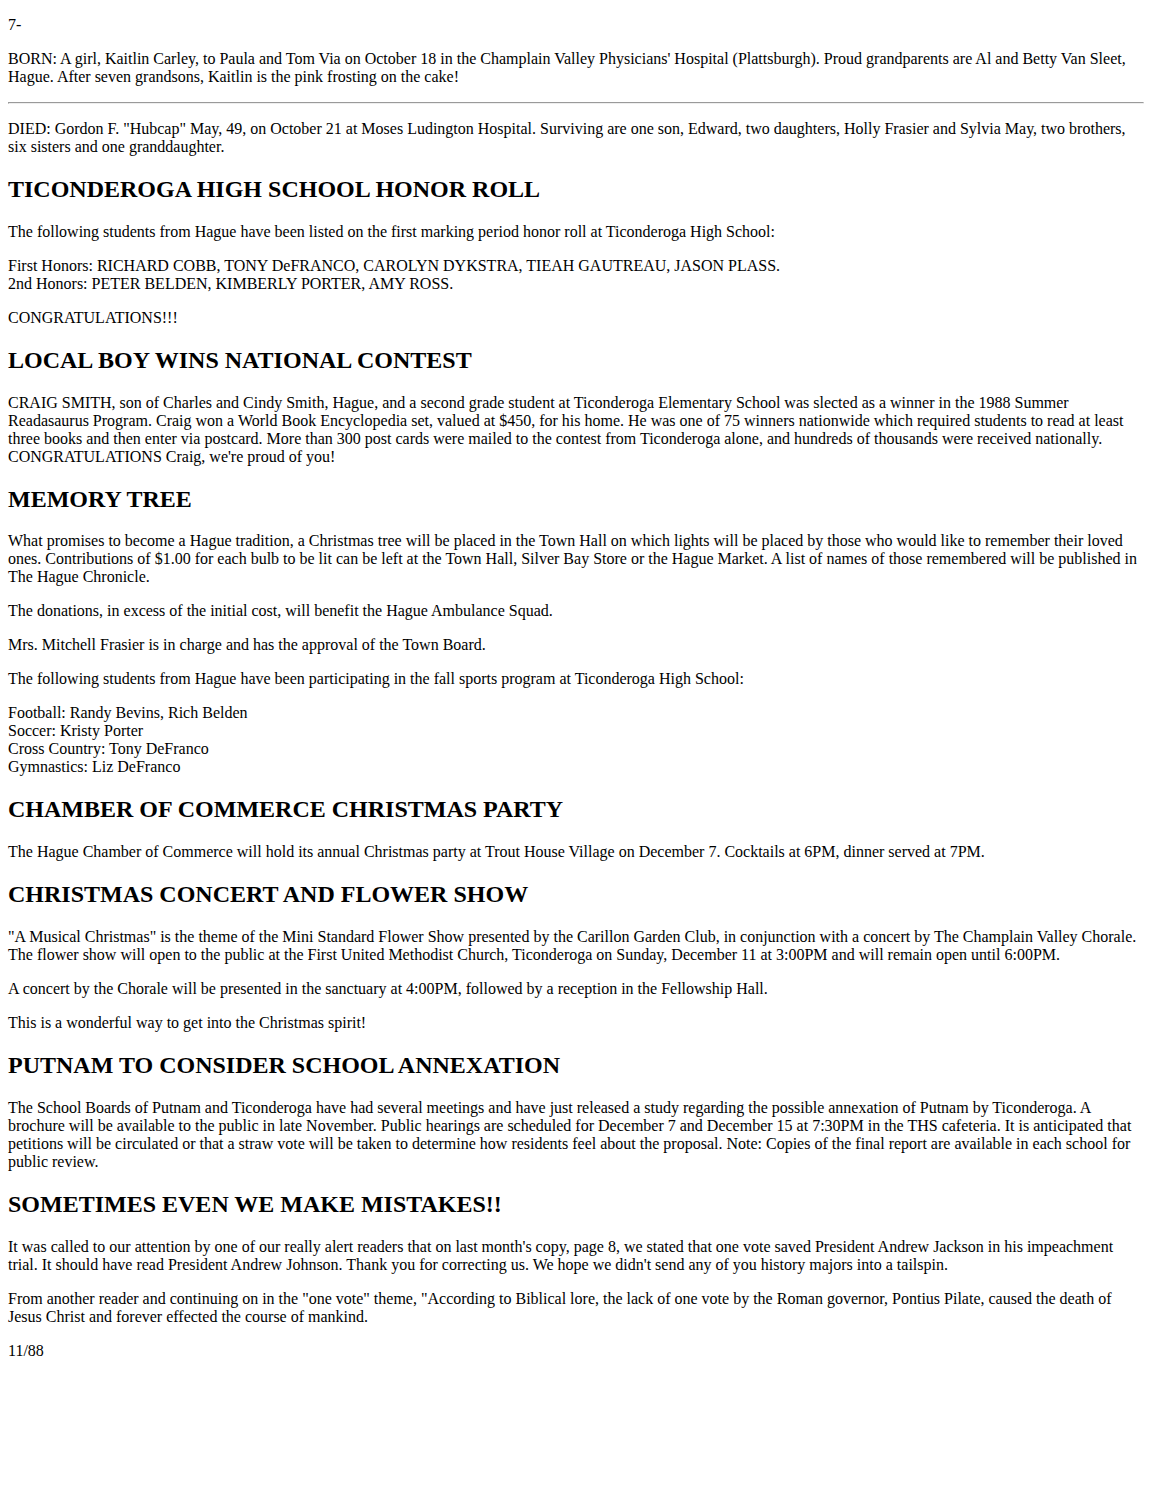7-
BORN: A girl, Kaitlin Carley, to Paula and Tom Via on October 18 in the Champlain Valley Physicians' Hospital (Plattsburgh). Proud grandparents are Al and Betty Van Sleet, Hague. After seven grandsons, Kaitlin is the pink frosting on the cake!
DIED: Gordon F. "Hubcap" May, 49, on October 21 at Moses Ludington Hospital. Surviving are one son, Edward, two daughters, Holly Frasier and Sylvia May, two brothers, six sisters and one granddaughter.
TICONDEROGA HIGH SCHOOL HONOR ROLL
The following students from Hague have been listed on the first marking period honor roll at Ticonderoga High School:
First Honors: RICHARD COBB, TONY DeFRANCO, CAROLYN DYKSTRA, TIEAH GAUTREAU, JASON PLASS.
2nd Honors: PETER BELDEN, KIMBERLY PORTER, AMY ROSS.
CONGRATULATIONS!!!
LOCAL BOY WINS NATIONAL CONTEST
CRAIG SMITH, son of Charles and Cindy Smith, Hague, and a second grade student at Ticonderoga Elementary School was slected as a winner in the 1988 Summer Readasaurus Program. Craig won a World Book Encyclopedia set, valued at $450, for his home. He was one of 75 winners nationwide which required students to read at least three books and then enter via postcard. More than 300 post cards were mailed to the contest from Ticonderoga alone, and hundreds of thousands were received nationally. CONGRATULATIONS Craig, we're proud of you!
MEMORY TREE
What promises to become a Hague tradition, a Christmas tree will be placed in the Town Hall on which lights will be placed by those who would like to remember their loved ones. Contributions of $1.00 for each bulb to be lit can be left at the Town Hall, Silver Bay Store or the Hague Market. A list of names of those remembered will be published in The Hague Chronicle.
The donations, in excess of the initial cost, will benefit the Hague Ambulance Squad.
Mrs. Mitchell Frasier is in charge and has the approval of the Town Board.
The following students from Hague have been participating in the fall sports program at Ticonderoga High School:
Football: Randy Bevins, Rich Belden
Soccer: Kristy Porter
Cross Country: Tony DeFranco
Gymnastics: Liz DeFranco
CHAMBER OF COMMERCE CHRISTMAS PARTY
The Hague Chamber of Commerce will hold its annual Christmas party at Trout House Village on December 7. Cocktails at 6PM, dinner served at 7PM.
CHRISTMAS CONCERT AND FLOWER SHOW
"A Musical Christmas" is the theme of the Mini Standard Flower Show presented by the Carillon Garden Club, in conjunction with a concert by The Champlain Valley Chorale. The flower show will open to the public at the First United Methodist Church, Ticonderoga on Sunday, December 11 at 3:00PM and will remain open until 6:00PM.
A concert by the Chorale will be presented in the sanctuary at 4:00PM, followed by a reception in the Fellowship Hall.
This is a wonderful way to get into the Christmas spirit!
PUTNAM TO CONSIDER SCHOOL ANNEXATION
The School Boards of Putnam and Ticonderoga have had several meetings and have just released a study regarding the possible annexation of Putnam by Ticonderoga. A brochure will be available to the public in late November. Public hearings are scheduled for December 7 and December 15 at 7:30PM in the THS cafeteria. It is anticipated that petitions will be circulated or that a straw vote will be taken to determine how residents feel about the proposal. Note: Copies of the final report are available in each school for public review.
SOMETIMES EVEN WE MAKE MISTAKES!!
It was called to our attention by one of our really alert readers that on last month's copy, page 8, we stated that one vote saved President Andrew Jackson in his impeachment trial. It should have read President Andrew Johnson. Thank you for correcting us. We hope we didn't send any of you history majors into a tailspin.
From another reader and continuing on in the "one vote" theme, "According to Biblical lore, the lack of one vote by the Roman governor, Pontius Pilate, caused the death of Jesus Christ and forever effected the course of mankind.
11/88